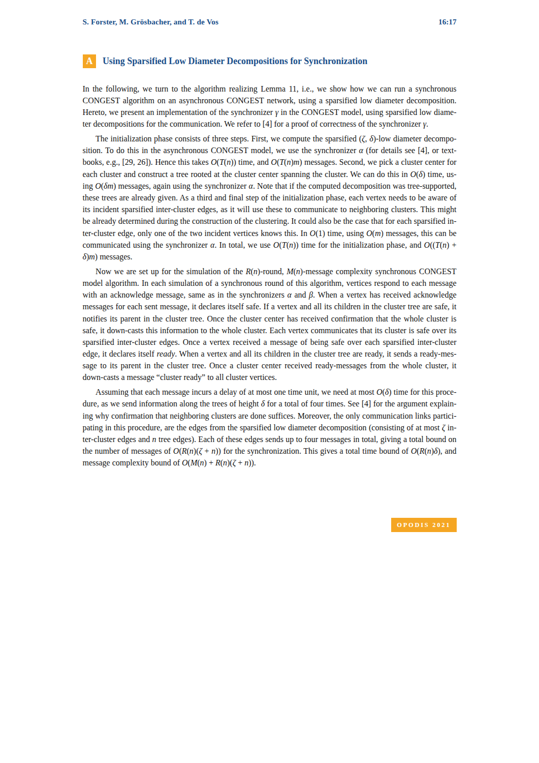S. Forster, M. Grösbacher, and T. de Vos 16:17
AUsing Sparsified Low Diameter Decompositions for Synchronization
In the following, we turn to the algorithm realizing Lemma 11, i.e., we show how we can run a synchronous CONGEST algorithm on an asynchronous CONGEST network, using a sparsified low diameter decomposition. Hereto, we present an implementation of the synchronizer γ in the CONGEST model, using sparsified low diameter decompositions for the communication. We refer to [4] for a proof of correctness of the synchronizer γ.
The initialization phase consists of three steps. First, we compute the sparsified (ζ, δ)-low diameter decomposition. To do this in the asynchronous CONGEST model, we use the synchronizer α (for details see [4], or textbooks, e.g., [29, 26]). Hence this takes O(T(n)) time, and O(T(n)m) messages. Second, we pick a cluster center for each cluster and construct a tree rooted at the cluster center spanning the cluster. We can do this in O(δ) time, using O(δm) messages, again using the synchronizer α. Note that if the computed decomposition was tree-supported, these trees are already given. As a third and final step of the initialization phase, each vertex needs to be aware of its incident sparsified inter-cluster edges, as it will use these to communicate to neighboring clusters. This might be already determined during the construction of the clustering. It could also be the case that for each sparsified inter-cluster edge, only one of the two incident vertices knows this. In O(1) time, using O(m) messages, this can be communicated using the synchronizer α. In total, we use O(T(n)) time for the initialization phase, and O((T(n) + δ)m) messages.
Now we are set up for the simulation of the R(n)-round, M(n)-message complexity synchronous CONGEST model algorithm. In each simulation of a synchronous round of this algorithm, vertices respond to each message with an acknowledge message, same as in the synchronizers α and β. When a vertex has received acknowledge messages for each sent message, it declares itself safe. If a vertex and all its children in the cluster tree are safe, it notifies its parent in the cluster tree. Once the cluster center has received confirmation that the whole cluster is safe, it down-casts this information to the whole cluster. Each vertex communicates that its cluster is safe over its sparsified inter-cluster edges. Once a vertex received a message of being safe over each sparsified inter-cluster edge, it declares itself ready. When a vertex and all its children in the cluster tree are ready, it sends a ready-message to its parent in the cluster tree. Once a cluster center received ready-messages from the whole cluster, it down-casts a message “cluster ready” to all cluster vertices.
Assuming that each message incurs a delay of at most one time unit, we need at most O(δ) time for this procedure, as we send information along the trees of height δ for a total of four times. See [4] for the argument explaining why confirmation that neighboring clusters are done suffices. Moreover, the only communication links participating in this procedure, are the edges from the sparsified low diameter decomposition (consisting of at most ζ inter-cluster edges and n tree edges). Each of these edges sends up to four messages in total, giving a total bound on the number of messages of O(R(n)(ζ + n)) for the synchronization. This gives a total time bound of O(R(n)δ), and message complexity bound of O(M(n) + R(n)(ζ + n)).
Opodis 2021